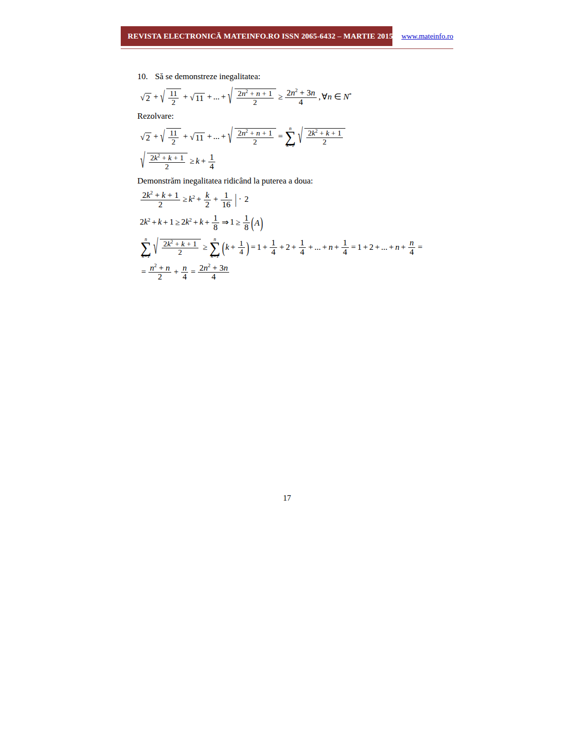REVISTA ELECTRONICĂ MATEINFO.RO ISSN 2065-6432 – MARTIE 2015
www.mateinfo.ro
10. Să se demonstreze inegalitatea:
2+112+11+...+2n2 + n + 12≥2n2 + 3n 4,∀n ∈ N*
Rezolvare:
2+112+11+...+2n2 + n + 12=n∑k=12k2 + k + 12
2k2 + k + 12≥k+14
Demonstrăm inegalitatea ridicând la puterea a doua:
2k2 + k + 12≥k2+k 2+116|· 2
2k2+k+1≥2k2+k+18⇒1≥18 A
n∑k=12k2 + k + 12≥n∑k=1 k+14=1+14+2+14+...+n+14=1+2+...+n+n 4=
=n2 + n 2+n 4=2n2 + 3n 4
17